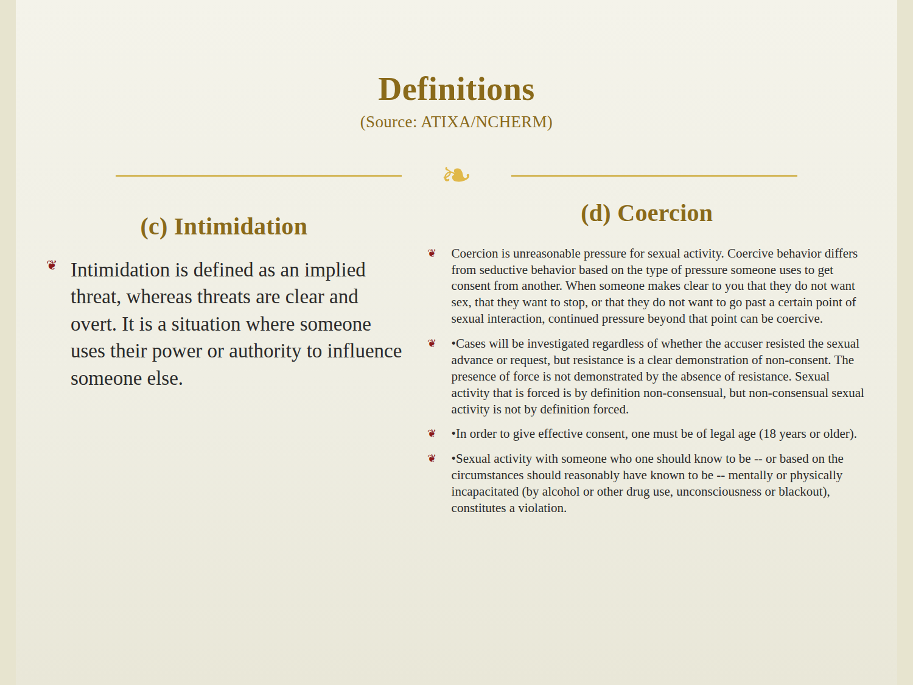Definitions
(Source: ATIXA/NCHERM)
❧
(c) Intimidation
Intimidation is defined as an implied threat, whereas threats are clear and overt. It is a situation where someone uses their power or authority to influence someone else.
(d) Coercion
Coercion is unreasonable pressure for sexual activity. Coercive behavior differs from seductive behavior based on the type of pressure someone uses to get consent from another. When someone makes clear to you that they do not want sex, that they want to stop, or that they do not want to go past a certain point of sexual interaction, continued pressure beyond that point can be coercive.
•Cases will be investigated regardless of whether the accuser resisted the sexual advance or request, but resistance is a clear demonstration of non-consent. The presence of force is not demonstrated by the absence of resistance. Sexual activity that is forced is by definition non-consensual, but non-consensual sexual activity is not by definition forced.
•In order to give effective consent, one must be of legal age (18 years or older).
•Sexual activity with someone who one should know to be -- or based on the circumstances should reasonably have known to be -- mentally or physically incapacitated (by alcohol or other drug use, unconsciousness or blackout), constitutes a violation.